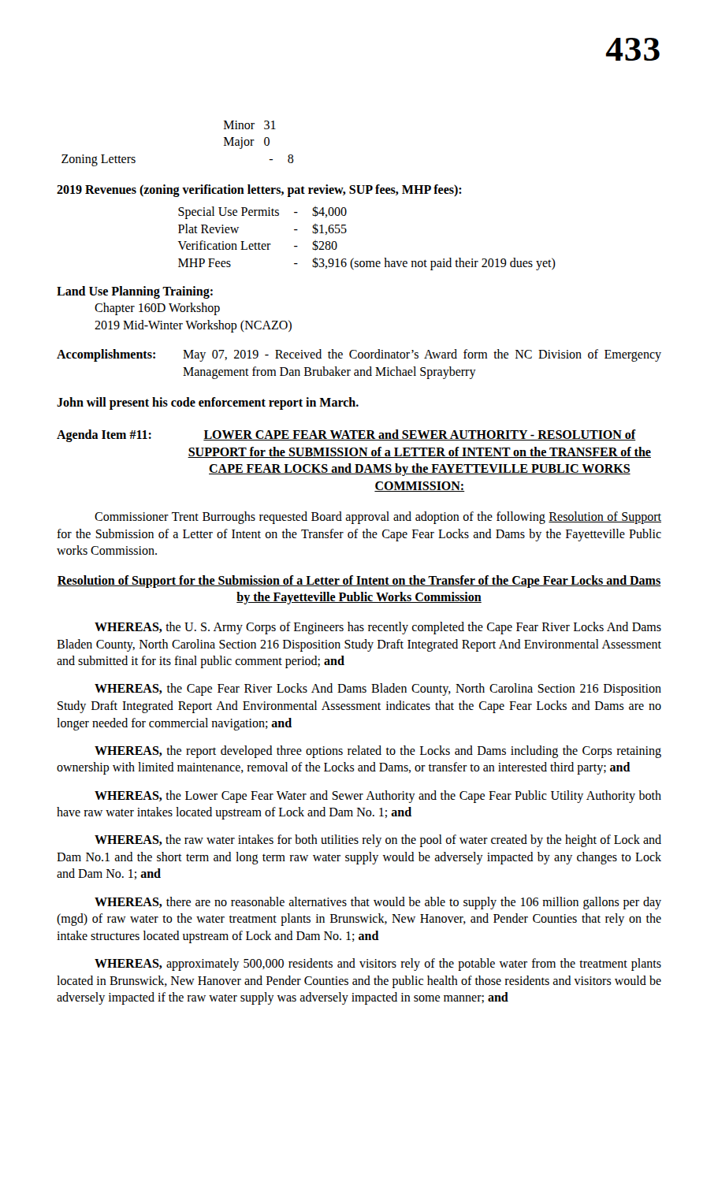433
| Minor | 31 |
| Major | 0 |
| Zoning Letters | - | 8 |
2019 Revenues (zoning verification letters, pat review, SUP fees, MHP fees):
| Special Use Permits | - | $4,000 |
| Plat Review | - | $1,655 |
| Verification Letter | - | $280 |
| MHP Fees | - | $3,916 (some have not paid their 2019 dues yet) |
Land Use Planning Training:
Chapter 160D Workshop
2019 Mid-Winter Workshop (NCAZO)
| Accomplishments: | May 07, 2019 - Received the Coordinator’s Award form the NC Division of Emergency Management from Dan Brubaker and Michael Sprayberry |
John will present his code enforcement report in March.
| Agenda Item #11: | LOWER CAPE FEAR WATER and SEWER AUTHORITY - RESOLUTION of SUPPORT for the SUBMISSION of a LETTER of INTENT on the TRANSFER of the CAPE FEAR LOCKS and DAMS by the FAYETTEVILLE PUBLIC WORKS COMMISSION: |
Commissioner Trent Burroughs requested Board approval and adoption of the following Resolution of Support for the Submission of a Letter of Intent on the Transfer of the Cape Fear Locks and Dams by the Fayetteville Public works Commission.
Resolution of Support for the Submission of a Letter of Intent on the Transfer of the Cape Fear Locks and Dams by the Fayetteville Public Works Commission
WHEREAS, the U. S. Army Corps of Engineers has recently completed the Cape Fear River Locks And Dams Bladen County, North Carolina Section 216 Disposition Study Draft Integrated Report And Environmental Assessment and submitted it for its final public comment period; and
WHEREAS, the Cape Fear River Locks And Dams Bladen County, North Carolina Section 216 Disposition Study Draft Integrated Report And Environmental Assessment indicates that the Cape Fear Locks and Dams are no longer needed for commercial navigation; and
WHEREAS, the report developed three options related to the Locks and Dams including the Corps retaining ownership with limited maintenance, removal of the Locks and Dams, or transfer to an interested third party; and
WHEREAS, the Lower Cape Fear Water and Sewer Authority and the Cape Fear Public Utility Authority both have raw water intakes located upstream of Lock and Dam No. 1; and
WHEREAS, the raw water intakes for both utilities rely on the pool of water created by the height of Lock and Dam No.1 and the short term and long term raw water supply would be adversely impacted by any changes to Lock and Dam No. 1; and
WHEREAS, there are no reasonable alternatives that would be able to supply the 106 million gallons per day (mgd) of raw water to the water treatment plants in Brunswick, New Hanover, and Pender Counties that rely on the intake structures located upstream of Lock and Dam No. 1; and
WHEREAS, approximately 500,000 residents and visitors rely of the potable water from the treatment plants located in Brunswick, New Hanover and Pender Counties and the public health of those residents and visitors would be adversely impacted if the raw water supply was adversely impacted in some manner; and